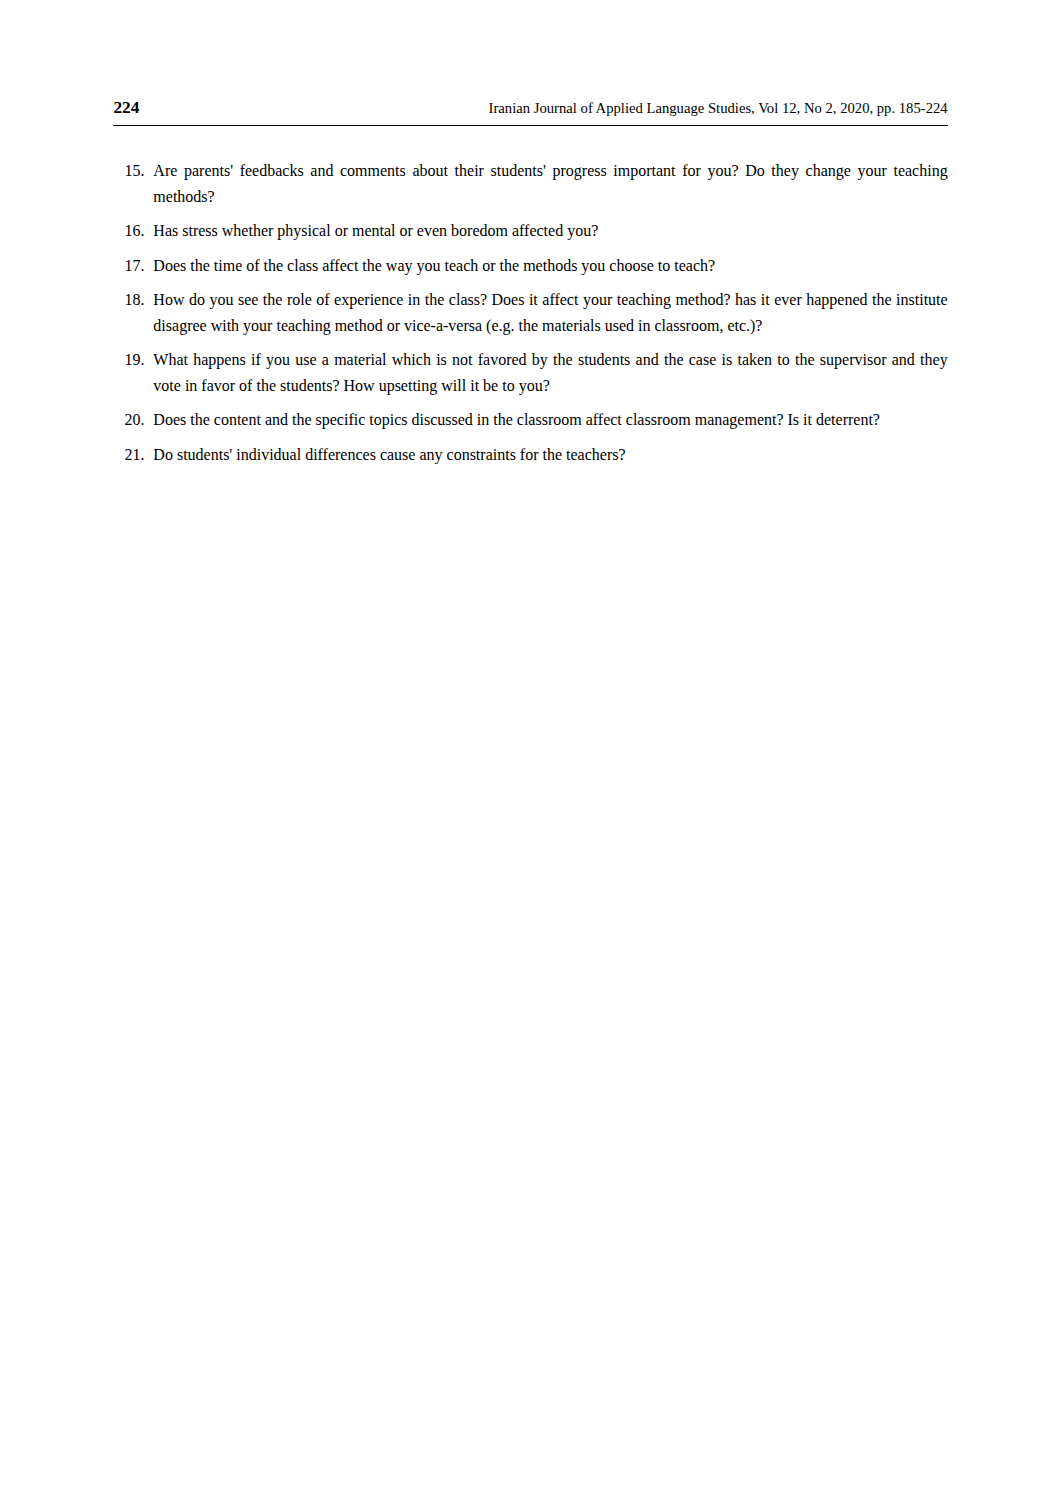224 Iranian Journal of Applied Language Studies, Vol 12, No 2, 2020, pp. 185-224
Are parents' feedbacks and comments about their students' progress important for you? Do they change your teaching methods?
Has stress whether physical or mental or even boredom affected you?
Does the time of the class affect the way you teach or the methods you choose to teach?
How do you see the role of experience in the class? Does it affect your teaching method? has it ever happened the institute disagree with your teaching method or vice-a-versa (e.g. the materials used in classroom, etc.)?
What happens if you use a material which is not favored by the students and the case is taken to the supervisor and they vote in favor of the students? How upsetting will it be to you?
Does the content and the specific topics discussed in the classroom affect classroom management? Is it deterrent?
Do students' individual differences cause any constraints for the teachers?